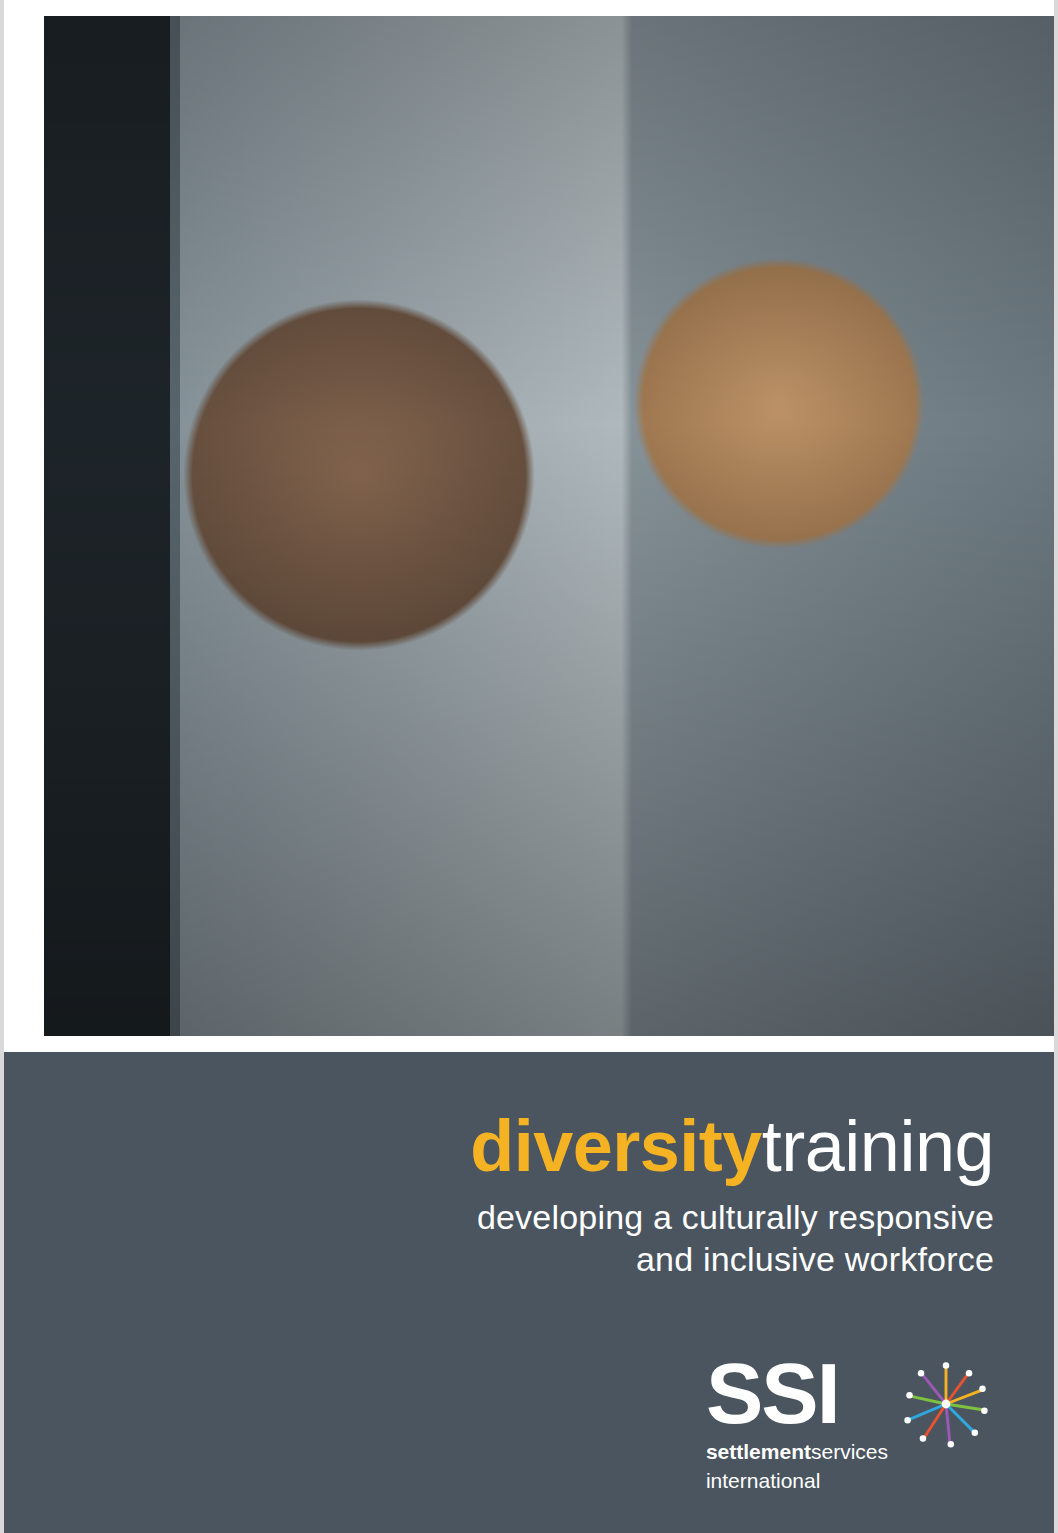diversity training
developing a culturally responsive
and inclusive workforce
SSI settlementservices international